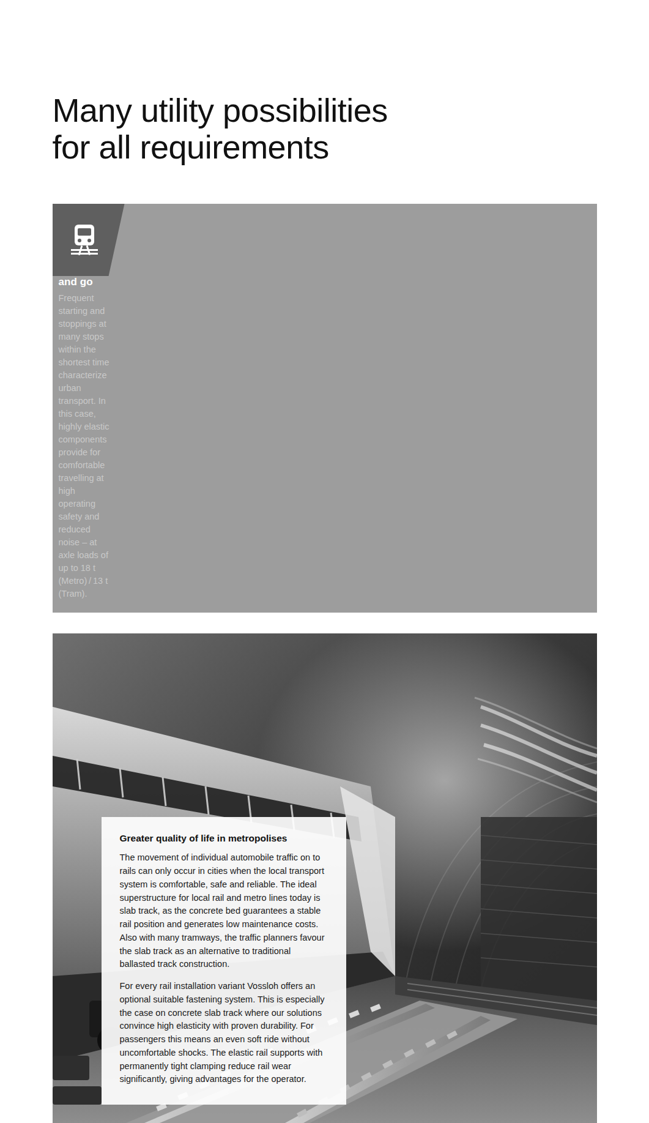Many utility possibilities
for all requirements
Urban Transport – Always smooth with stop and go
Frequent starting and stoppings at many stops within the shortest time characterize urban transport. In this case, highly elastic components provide for comfortable travelling at high operating safety and reduced noise – at axle loads of up to 18 t (Metro) / 13 t (Tram).
Greater quality of life in metropolises
The movement of individual automobile traffic on to rails can only occur in cities when the local transport system is comfortable, safe and reliable. The ideal superstructure for local rail and metro lines today is slab track, as the concrete bed guarantees a stable rail position and generates low maintenance costs. Also with many tramways, the traffic planners favour the slab track as an alternative to traditional ballasted track construction.
For every rail installation variant Vossloh offers an optional suitable fastening system. This is especially the case on concrete slab track where our solutions convince high elasticity with proven durability. For passengers this means an even soft ride without uncomfortable shocks. The elastic rail supports with permanently tight clamping reduce rail wear significantly, giving advantages for the operator.